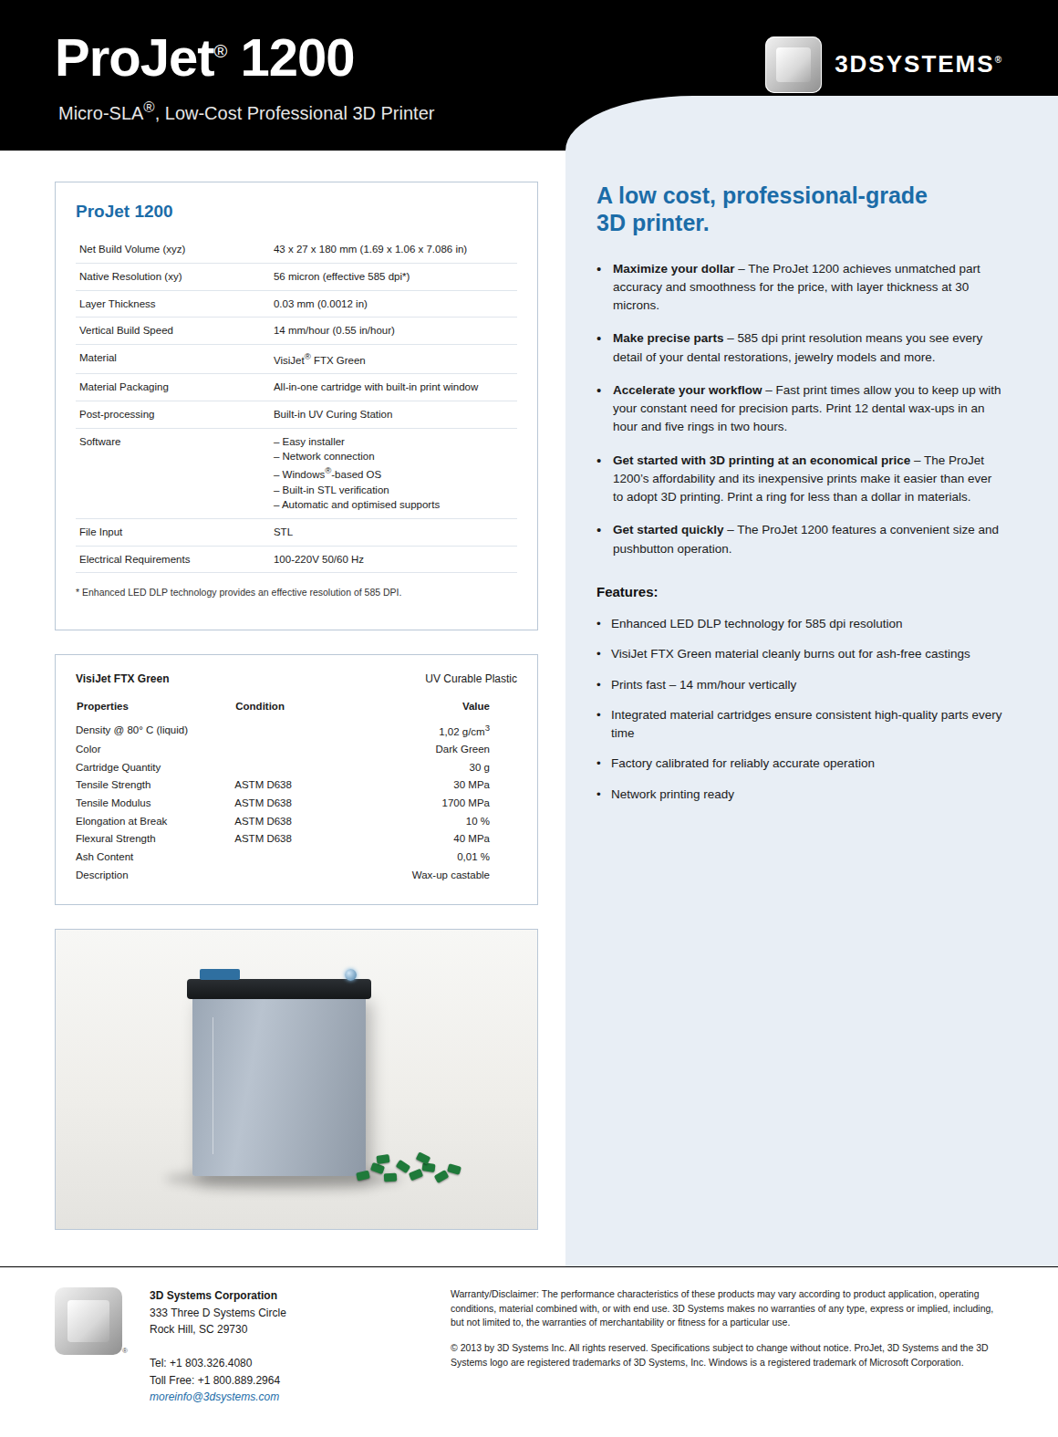ProJet® 1200
Micro-SLA®, Low-Cost Professional 3D Printer
3DSYSTEMS®
ProJet 1200
| Net Build Volume (xyz) | 43 x 27 x 180 mm (1.69 x 1.06 x 7.086 in) |
| Native Resolution (xy) | 56 micron (effective 585 dpi*) |
| Layer Thickness | 0.03 mm (0.0012 in) |
| Vertical Build Speed | 14 mm/hour (0.55 in/hour) |
| Material | VisiJet ® FTX Green |
| Material Packaging | All-in-one cartridge with built-in print window |
| Post-processing | Built-in UV Curing Station |
| Software | – Easy installer – Network connection – Windows ® -based OS – Built-in STL verification – Automatic and optimised supports |
| File Input | STL |
| Electrical Requirements | 100-220V 50/60 Hz |
* Enhanced LED DLP technology provides an effective resolution of 585 DPI.
VisiJet FTX Green UV Curable Plastic
| Properties | Condition | Value |
| --- | --- | --- |
| Density @ 80° C (liquid) | | 1,02 g/cm 3 |
| Color | | Dark Green |
| Cartridge Quantity | | 30 g |
| Tensile Strength | ASTM D638 | 30 MPa |
| Tensile Modulus | ASTM D638 | 1700 MPa |
| Elongation at Break | ASTM D638 | 10 % |
| Flexural Strength | ASTM D638 | 40 MPa |
| Ash Content | | 0,01 % |
| Description | | Wax-up castable |
A low cost, professional-grade
3D printer.
Maximize your dollar – The ProJet 1200 achieves unmatched part accuracy and smoothness for the price, with layer thickness at 30 microns.
Make precise parts – 585 dpi print resolution means you see every detail of your dental restorations, jewelry models and more.
Accelerate your workflow – Fast print times allow you to keep up with your constant need for precision parts. Print 12 dental wax-ups in an hour and five rings in two hours.
Get started with 3D printing at an economical price – The ProJet 1200’s affordability and its inexpensive prints make it easier than ever to adopt 3D printing. Print a ring for less than a dollar in materials.
Get started quickly – The ProJet 1200 features a convenient size and pushbutton operation.
Features:
Enhanced LED DLP technology for 585 dpi resolution
VisiJet FTX Green material cleanly burns out for ash-free castings
Prints fast – 14 mm/hour vertically
Integrated material cartridges ensure consistent high-quality parts every time
Factory calibrated for reliably accurate operation
Network printing ready
®
3D Systems Corporation
333 Three D Systems Circle
Rock Hill, SC 29730
Tel: +1 803.326.4080
Toll Free: +1 800.889.2964
moreinfo@3dsystems.com
Warranty/Disclaimer: The performance characteristics of these products may vary according to product application, operating conditions, material combined with, or with end use. 3D Systems makes no warranties of any type, express or implied, including, but not limited to, the warranties of merchantability or fitness for a particular use.
© 2013 by 3D Systems Inc. All rights reserved. Specifications subject to change without notice. ProJet, 3D Systems and the 3D Systems logo are registered trademarks of 3D Systems, Inc. Windows is a registered trademark of Microsoft Corporation.